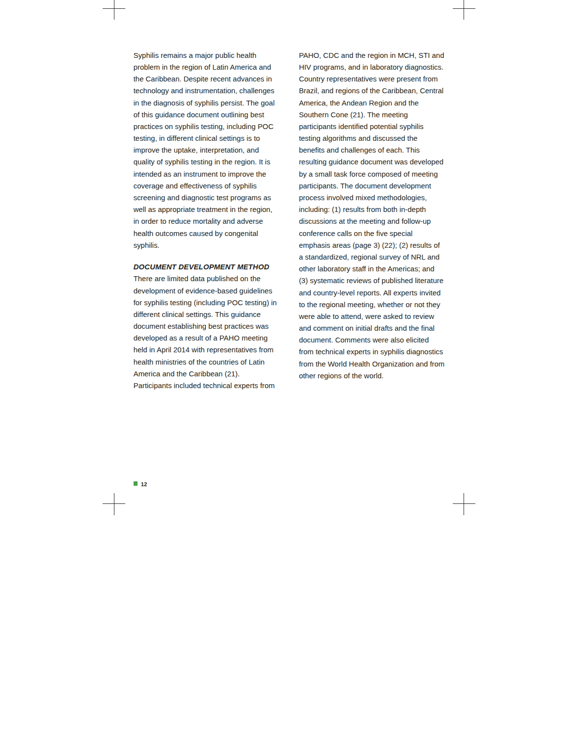Syphilis remains a major public health problem in the region of Latin America and the Caribbean. Despite recent advances in technology and instrumentation, challenges in the diagnosis of syphilis persist. The goal of this guidance document outlining best practices on syphilis testing, including POC testing, in different clinical settings is to improve the uptake, interpretation, and quality of syphilis testing in the region. It is intended as an instrument to improve the coverage and effectiveness of syphilis screening and diagnostic test programs as well as appropriate treatment in the region, in order to reduce mortality and adverse health outcomes caused by congenital syphilis.
Document development method
There are limited data published on the development of evidence-based guidelines for syphilis testing (including POC testing) in different clinical settings. This guidance document establishing best practices was developed as a result of a PAHO meeting held in April 2014 with representatives from health ministries of the countries of Latin America and the Caribbean (21). Participants included technical experts from PAHO, CDC and the region in MCH, STI and HIV programs, and in laboratory diagnostics. Country representatives were present from Brazil, and regions of the Caribbean, Central America, the Andean Region and the Southern Cone (21). The meeting participants identified potential syphilis testing algorithms and discussed the benefits and challenges of each. This resulting guidance document was developed by a small task force composed of meeting participants. The document development process involved mixed methodologies, including: (1) results from both in-depth discussions at the meeting and follow-up conference calls on the five special emphasis areas (page 3) (22); (2) results of a standardized, regional survey of NRL and other laboratory staff in the Americas; and (3) systematic reviews of published literature and country-level reports. All experts invited to the regional meeting, whether or not they were able to attend, were asked to review and comment on initial drafts and the final document. Comments were also elicited from technical experts in syphilis diagnostics from the World Health Organization and from other regions of the world.
12